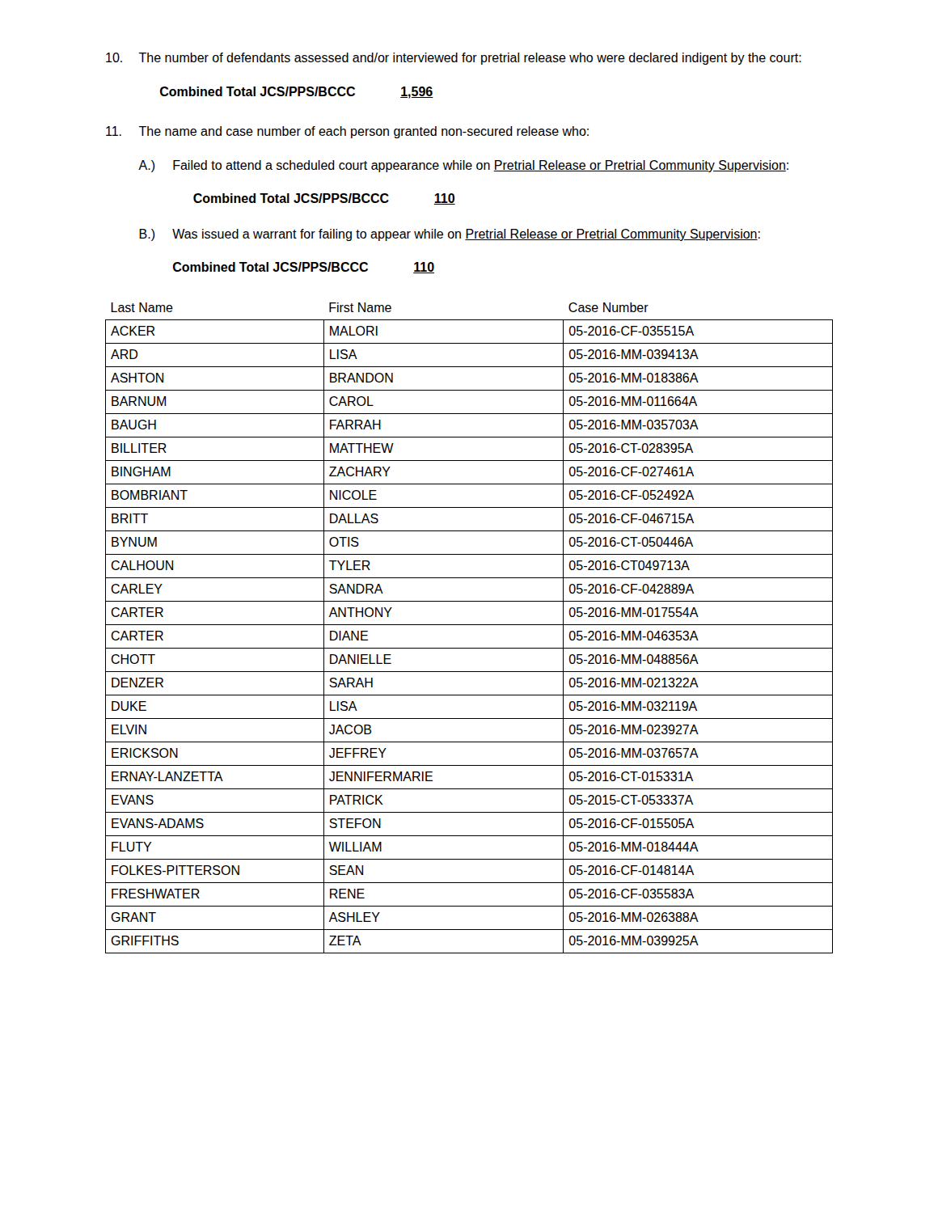10. The number of defendants assessed and/or interviewed for pretrial release who were declared indigent by the court:
Combined Total JCS/PPS/BCCC 1,596
11. The name and case number of each person granted non-secured release who:
A.) Failed to attend a scheduled court appearance while on Pretrial Release or Pretrial Community Supervision:
Combined Total JCS/PPS/BCCC 110
B.) Was issued a warrant for failing to appear while on Pretrial Release or Pretrial Community Supervision:
Combined Total JCS/PPS/BCCC 110
| Last Name | First Name | Case Number |
| --- | --- | --- |
| ACKER | MALORI | 05-2016-CF-035515A |
| ARD | LISA | 05-2016-MM-039413A |
| ASHTON | BRANDON | 05-2016-MM-018386A |
| BARNUM | CAROL | 05-2016-MM-011664A |
| BAUGH | FARRAH | 05-2016-MM-035703A |
| BILLITER | MATTHEW | 05-2016-CT-028395A |
| BINGHAM | ZACHARY | 05-2016-CF-027461A |
| BOMBRIANT | NICOLE | 05-2016-CF-052492A |
| BRITT | DALLAS | 05-2016-CF-046715A |
| BYNUM | OTIS | 05-2016-CT-050446A |
| CALHOUN | TYLER | 05-2016-CT049713A |
| CARLEY | SANDRA | 05-2016-CF-042889A |
| CARTER | ANTHONY | 05-2016-MM-017554A |
| CARTER | DIANE | 05-2016-MM-046353A |
| CHOTT | DANIELLE | 05-2016-MM-048856A |
| DENZER | SARAH | 05-2016-MM-021322A |
| DUKE | LISA | 05-2016-MM-032119A |
| ELVIN | JACOB | 05-2016-MM-023927A |
| ERICKSON | JEFFREY | 05-2016-MM-037657A |
| ERNAY-LANZETTA | JENNIFERMARIE | 05-2016-CT-015331A |
| EVANS | PATRICK | 05-2015-CT-053337A |
| EVANS-ADAMS | STEFON | 05-2016-CF-015505A |
| FLUTY | WILLIAM | 05-2016-MM-018444A |
| FOLKES-PITTERSON | SEAN | 05-2016-CF-014814A |
| FRESHWATER | RENE | 05-2016-CF-035583A |
| GRANT | ASHLEY | 05-2016-MM-026388A |
| GRIFFITHS | ZETA | 05-2016-MM-039925A |